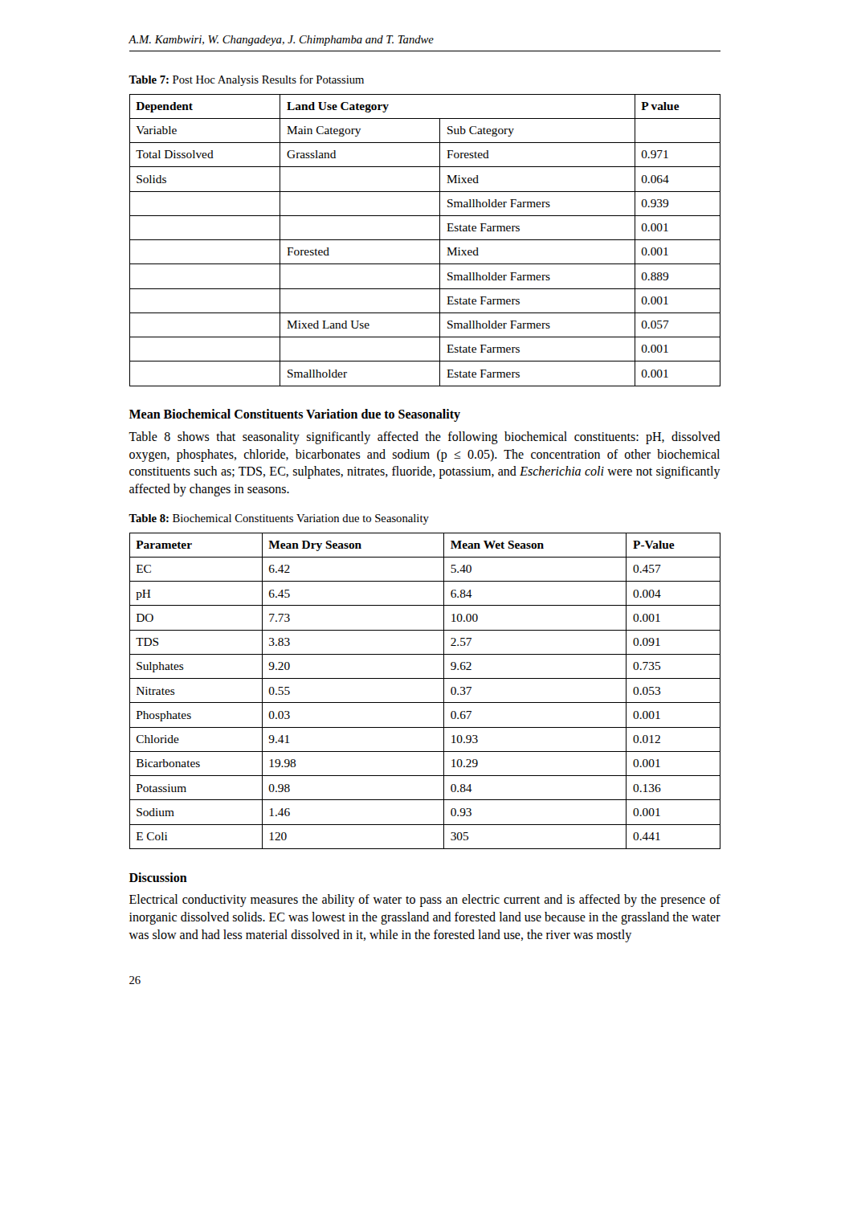A.M. Kambwiri, W. Changadeya, J. Chimphamba and T. Tandwe
Table 7: Post Hoc Analysis Results for Potassium
| Dependent | Land Use Category | P value |
| --- | --- | --- |
| Variable | Main Category | Sub Category | |
| Total Dissolved | Grassland | Forested | 0.971 |
| Solids | | Mixed | 0.064 |
| | | Smallholder Farmers | 0.939 |
| | | Estate Farmers | 0.001 |
| | Forested | Mixed | 0.001 |
| | | Smallholder Farmers | 0.889 |
| | | Estate Farmers | 0.001 |
| | Mixed Land Use | Smallholder Farmers | 0.057 |
| | | Estate Farmers | 0.001 |
| | Smallholder | Estate Farmers | 0.001 |
Mean Biochemical Constituents Variation due to Seasonality
Table 8 shows that seasonality significantly affected the following biochemical constituents: pH, dissolved oxygen, phosphates, chloride, bicarbonates and sodium (p ≤ 0.05). The concentration of other biochemical constituents such as; TDS, EC, sulphates, nitrates, fluoride, potassium, and Escherichia coli were not significantly affected by changes in seasons.
Table 8: Biochemical Constituents Variation due to Seasonality
| Parameter | Mean Dry Season | Mean Wet Season | P-Value |
| --- | --- | --- | --- |
| EC | 6.42 | 5.40 | 0.457 |
| pH | 6.45 | 6.84 | 0.004 |
| DO | 7.73 | 10.00 | 0.001 |
| TDS | 3.83 | 2.57 | 0.091 |
| Sulphates | 9.20 | 9.62 | 0.735 |
| Nitrates | 0.55 | 0.37 | 0.053 |
| Phosphates | 0.03 | 0.67 | 0.001 |
| Chloride | 9.41 | 10.93 | 0.012 |
| Bicarbonates | 19.98 | 10.29 | 0.001 |
| Potassium | 0.98 | 0.84 | 0.136 |
| Sodium | 1.46 | 0.93 | 0.001 |
| E Coli | 120 | 305 | 0.441 |
Discussion
Electrical conductivity measures the ability of water to pass an electric current and is affected by the presence of inorganic dissolved solids. EC was lowest in the grassland and forested land use because in the grassland the water was slow and had less material dissolved in it, while in the forested land use, the river was mostly
26